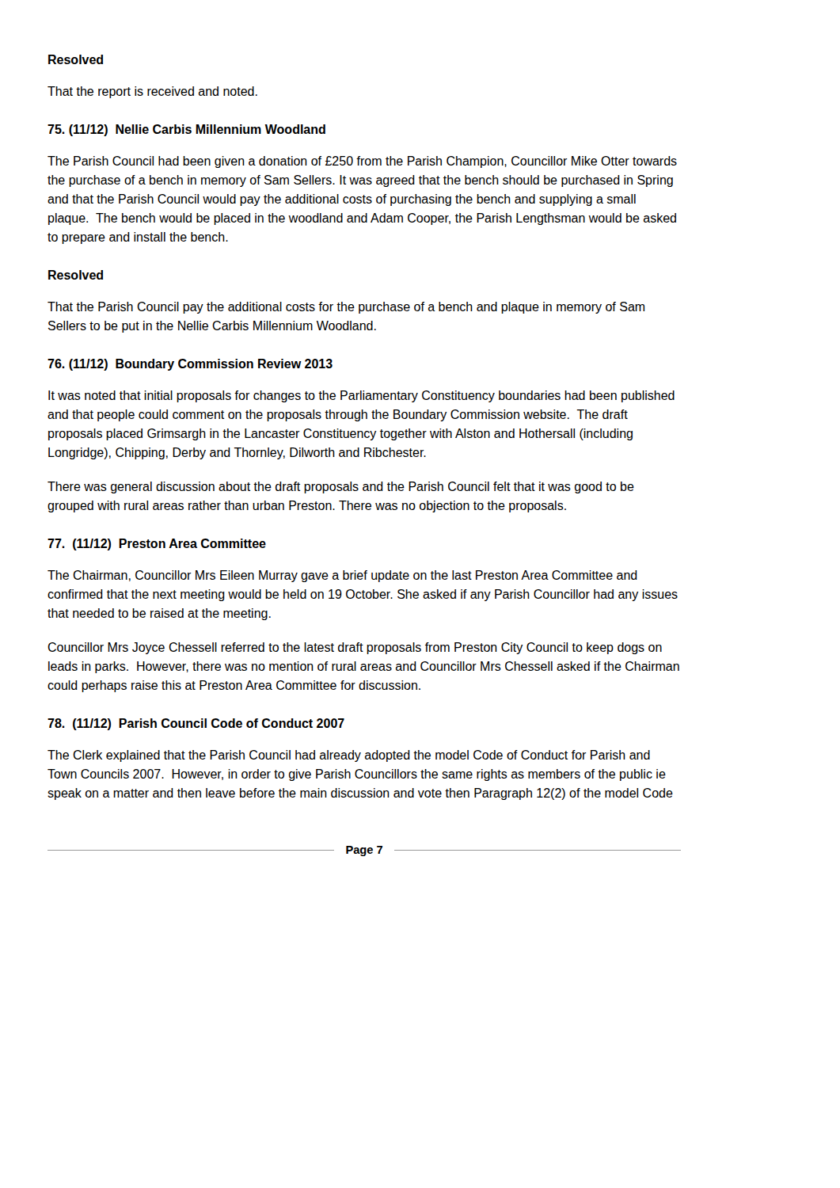Resolved
That the report is received and noted.
75. (11/12) Nellie Carbis Millennium Woodland
The Parish Council had been given a donation of £250 from the Parish Champion, Councillor Mike Otter towards the purchase of a bench in memory of Sam Sellers. It was agreed that the bench should be purchased in Spring and that the Parish Council would pay the additional costs of purchasing the bench and supplying a small plaque. The bench would be placed in the woodland and Adam Cooper, the Parish Lengthsman would be asked to prepare and install the bench.
Resolved
That the Parish Council pay the additional costs for the purchase of a bench and plaque in memory of Sam Sellers to be put in the Nellie Carbis Millennium Woodland.
76. (11/12) Boundary Commission Review 2013
It was noted that initial proposals for changes to the Parliamentary Constituency boundaries had been published and that people could comment on the proposals through the Boundary Commission website. The draft proposals placed Grimsargh in the Lancaster Constituency together with Alston and Hothersall (including Longridge), Chipping, Derby and Thornley, Dilworth and Ribchester.
There was general discussion about the draft proposals and the Parish Council felt that it was good to be grouped with rural areas rather than urban Preston. There was no objection to the proposals.
77. (11/12) Preston Area Committee
The Chairman, Councillor Mrs Eileen Murray gave a brief update on the last Preston Area Committee and confirmed that the next meeting would be held on 19 October. She asked if any Parish Councillor had any issues that needed to be raised at the meeting.
Councillor Mrs Joyce Chessell referred to the latest draft proposals from Preston City Council to keep dogs on leads in parks. However, there was no mention of rural areas and Councillor Mrs Chessell asked if the Chairman could perhaps raise this at Preston Area Committee for discussion.
78. (11/12) Parish Council Code of Conduct 2007
The Clerk explained that the Parish Council had already adopted the model Code of Conduct for Parish and Town Councils 2007. However, in order to give Parish Councillors the same rights as members of the public ie speak on a matter and then leave before the main discussion and vote then Paragraph 12(2) of the model Code
Page 7